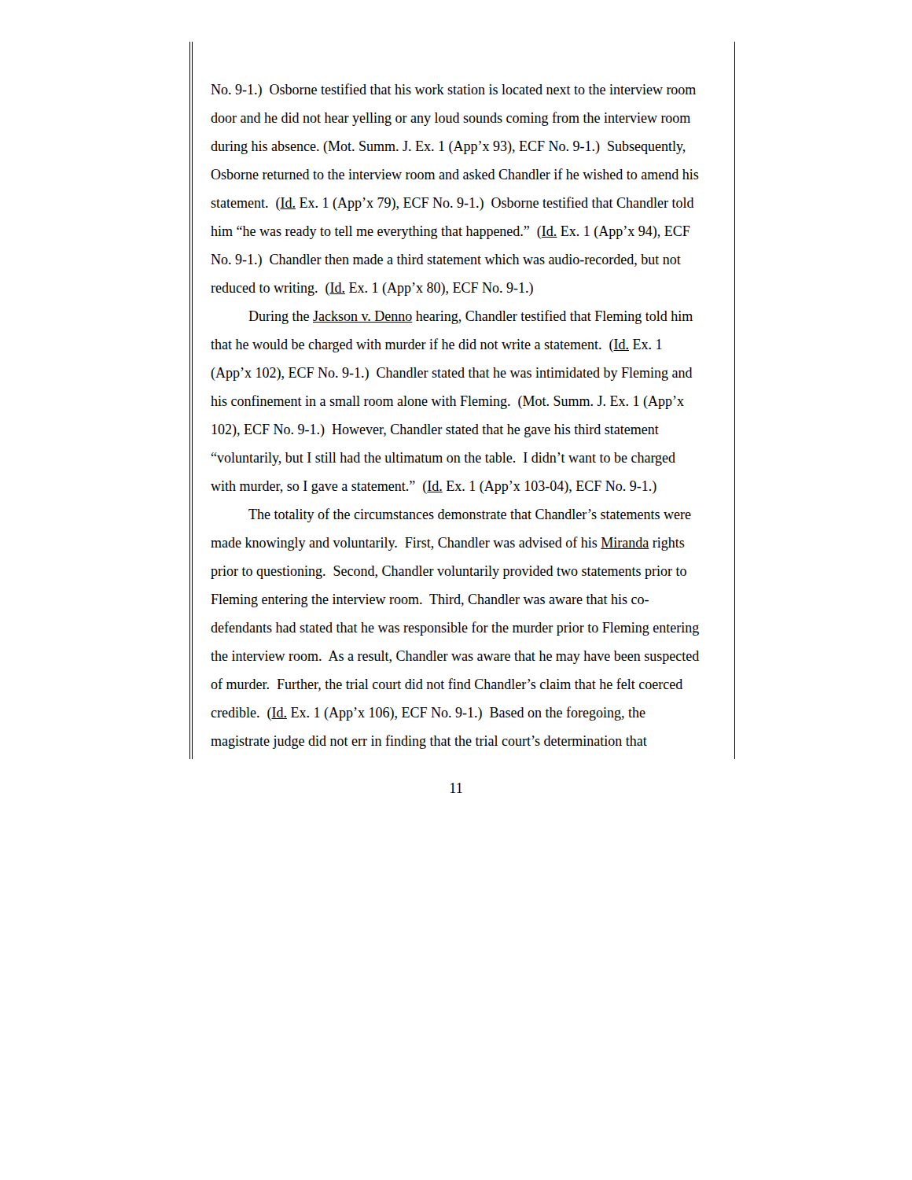No. 9-1.) Osborne testified that his work station is located next to the interview room door and he did not hear yelling or any loud sounds coming from the interview room during his absence. (Mot. Summ. J. Ex. 1 (App’x 93), ECF No. 9-1.) Subsequently, Osborne returned to the interview room and asked Chandler if he wished to amend his statement. (Id. Ex. 1 (App’x 79), ECF No. 9-1.) Osborne testified that Chandler told him “he was ready to tell me everything that happened.” (Id. Ex. 1 (App’x 94), ECF No. 9-1.) Chandler then made a third statement which was audio-recorded, but not reduced to writing. (Id. Ex. 1 (App’x 80), ECF No. 9-1.)
During the Jackson v. Denno hearing, Chandler testified that Fleming told him that he would be charged with murder if he did not write a statement. (Id. Ex. 1 (App’x 102), ECF No. 9-1.) Chandler stated that he was intimidated by Fleming and his confinement in a small room alone with Fleming. (Mot. Summ. J. Ex. 1 (App’x 102), ECF No. 9-1.) However, Chandler stated that he gave his third statement “voluntarily, but I still had the ultimatum on the table. I didn’t want to be charged with murder, so I gave a statement.” (Id. Ex. 1 (App’x 103-04), ECF No. 9-1.)
The totality of the circumstances demonstrate that Chandler’s statements were made knowingly and voluntarily. First, Chandler was advised of his Miranda rights prior to questioning. Second, Chandler voluntarily provided two statements prior to Fleming entering the interview room. Third, Chandler was aware that his co-defendants had stated that he was responsible for the murder prior to Fleming entering the interview room. As a result, Chandler was aware that he may have been suspected of murder. Further, the trial court did not find Chandler’s claim that he felt coerced credible. (Id. Ex. 1 (App’x 106), ECF No. 9-1.) Based on the foregoing, the magistrate judge did not err in finding that the trial court’s determination that
11